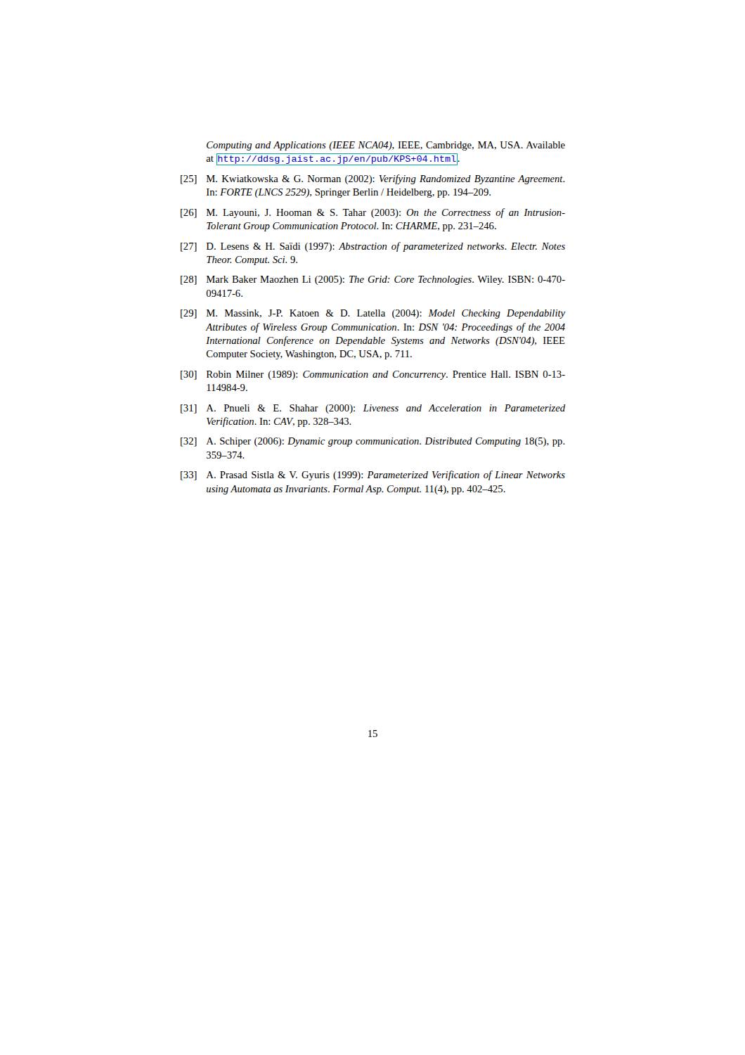Computing and Applications (IEEE NCA04), IEEE, Cambridge, MA, USA. Available at http://ddsg.jaist.ac.jp/en/pub/KPS+04.html.
[25] M. Kwiatkowska & G. Norman (2002): Verifying Randomized Byzantine Agreement. In: FORTE (LNCS 2529), Springer Berlin / Heidelberg, pp. 194–209.
[26] M. Layouni, J. Hooman & S. Tahar (2003): On the Correctness of an Intrusion-Tolerant Group Communication Protocol. In: CHARME, pp. 231–246.
[27] D. Lesens & H. Saïdi (1997): Abstraction of parameterized networks. Electr. Notes Theor. Comput. Sci. 9.
[28] Mark Baker Maozhen Li (2005): The Grid: Core Technologies. Wiley. ISBN: 0-470-09417-6.
[29] M. Massink, J-P. Katoen & D. Latella (2004): Model Checking Dependability Attributes of Wireless Group Communication. In: DSN '04: Proceedings of the 2004 International Conference on Dependable Systems and Networks (DSN'04), IEEE Computer Society, Washington, DC, USA, p. 711.
[30] Robin Milner (1989): Communication and Concurrency. Prentice Hall. ISBN 0-13-114984-9.
[31] A. Pnueli & E. Shahar (2000): Liveness and Acceleration in Parameterized Verification. In: CAV, pp. 328–343.
[32] A. Schiper (2006): Dynamic group communication. Distributed Computing 18(5), pp. 359–374.
[33] A. Prasad Sistla & V. Gyuris (1999): Parameterized Verification of Linear Networks using Automata as Invariants. Formal Asp. Comput. 11(4), pp. 402–425.
15